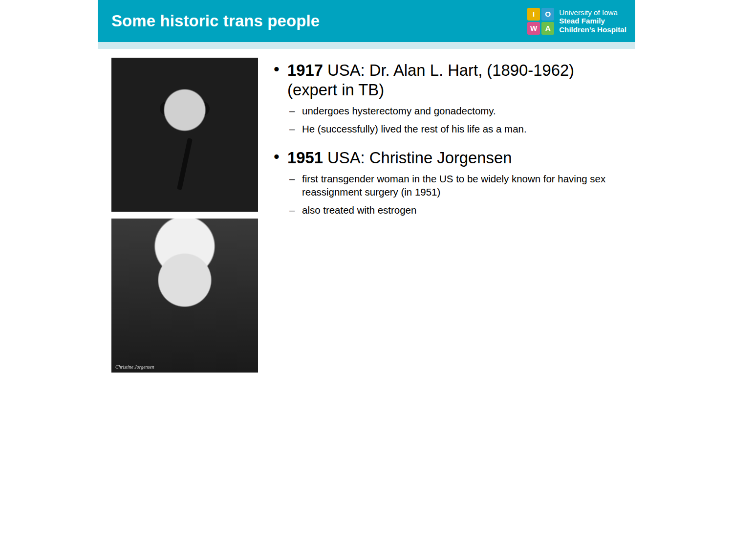Some historic trans people
I
O
W
A
University of Iowa Stead Family Children’s Hospital
Christine Jorgensen
1917 USA: Dr. Alan L. Hart, (1890-1962) (expert in TB)
undergoes hysterectomy and gonadectomy.
He (successfully) lived the rest of his life as a man.
1951 USA: Christine Jorgensen
first transgender woman in the US to be widely known for having sex reassignment surgery (in 1951)
also treated with estrogen